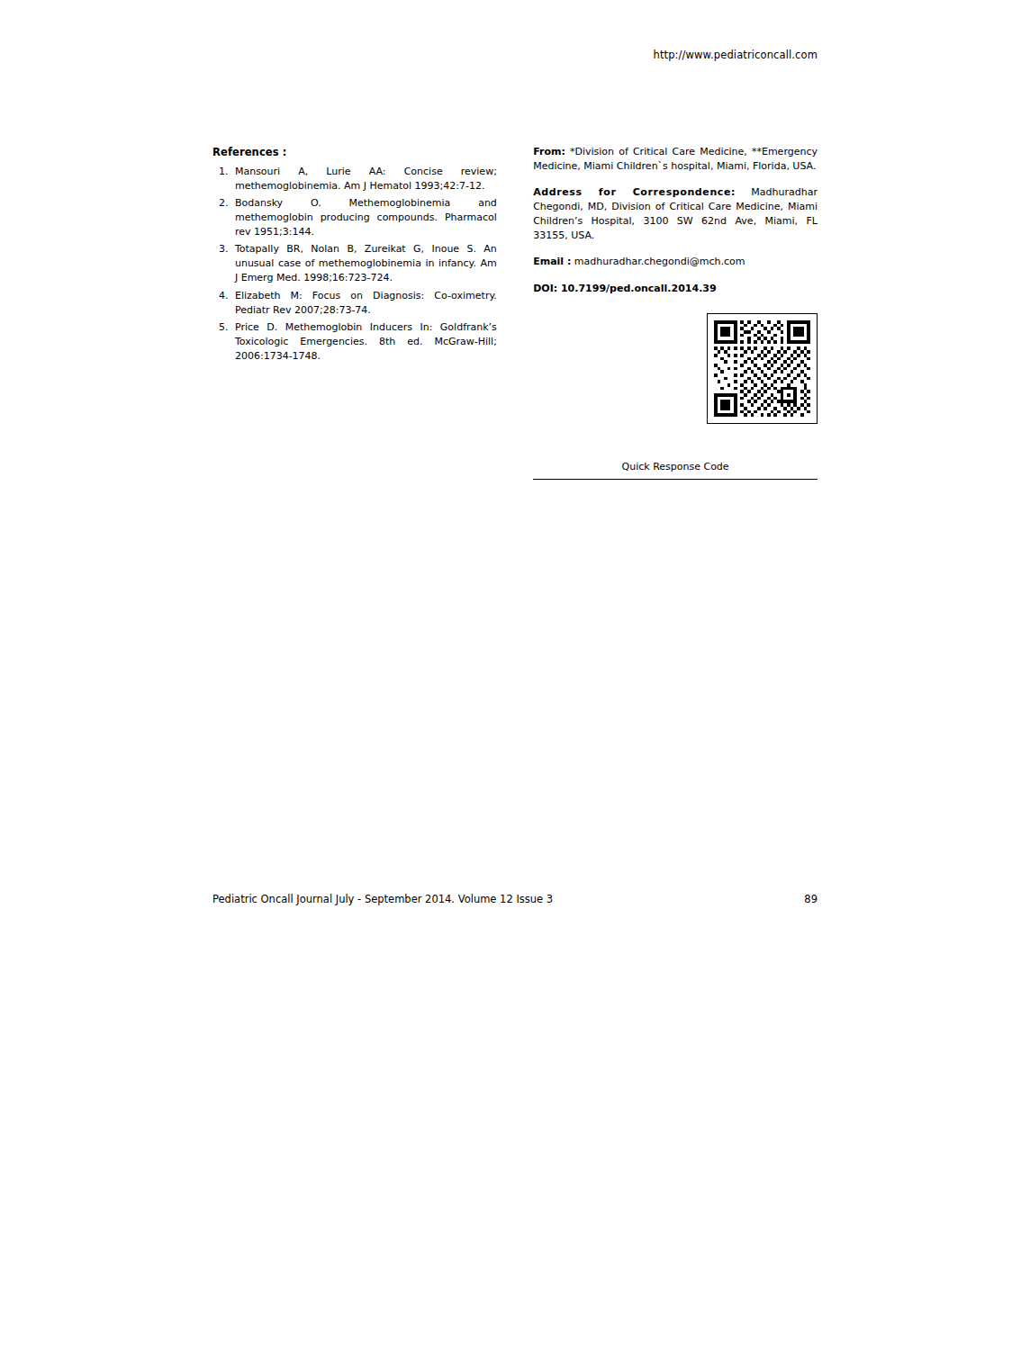http://www.pediatriconcall.com
References :
Mansouri A, Lurie AA: Concise review; methemoglobinemia. Am J Hematol 1993;42:7-12.
Bodansky O. Methemoglobinemia and methemoglobin producing compounds. Pharmacol rev 1951;3:144.
Totapally BR, Nolan B, Zureikat G, Inoue S. An unusual case of methemoglobinemia in infancy. Am J Emerg Med. 1998;16:723-724.
Elizabeth M: Focus on Diagnosis: Co-oximetry. Pediatr Rev 2007;28:73-74.
Price D. Methemoglobin Inducers In: Goldfrank’s Toxicologic Emergencies. 8th ed. McGraw-Hill; 2006:1734-1748.
From: *Division of Critical Care Medicine, **Emergency Medicine, Miami Children`s hospital, Miami, Florida, USA.
Address for Correspondence: Madhuradhar Chegondi, MD, Division of Critical Care Medicine, Miami Children’s Hospital, 3100 SW 62nd Ave, Miami, FL 33155, USA.
Email : madhuradhar.chegondi@mch.com
DOI: 10.7199/ped.oncall.2014.39
Quick Response Code
Pediatric Oncall Journal July - September 2014. Volume 12 Issue 3
89